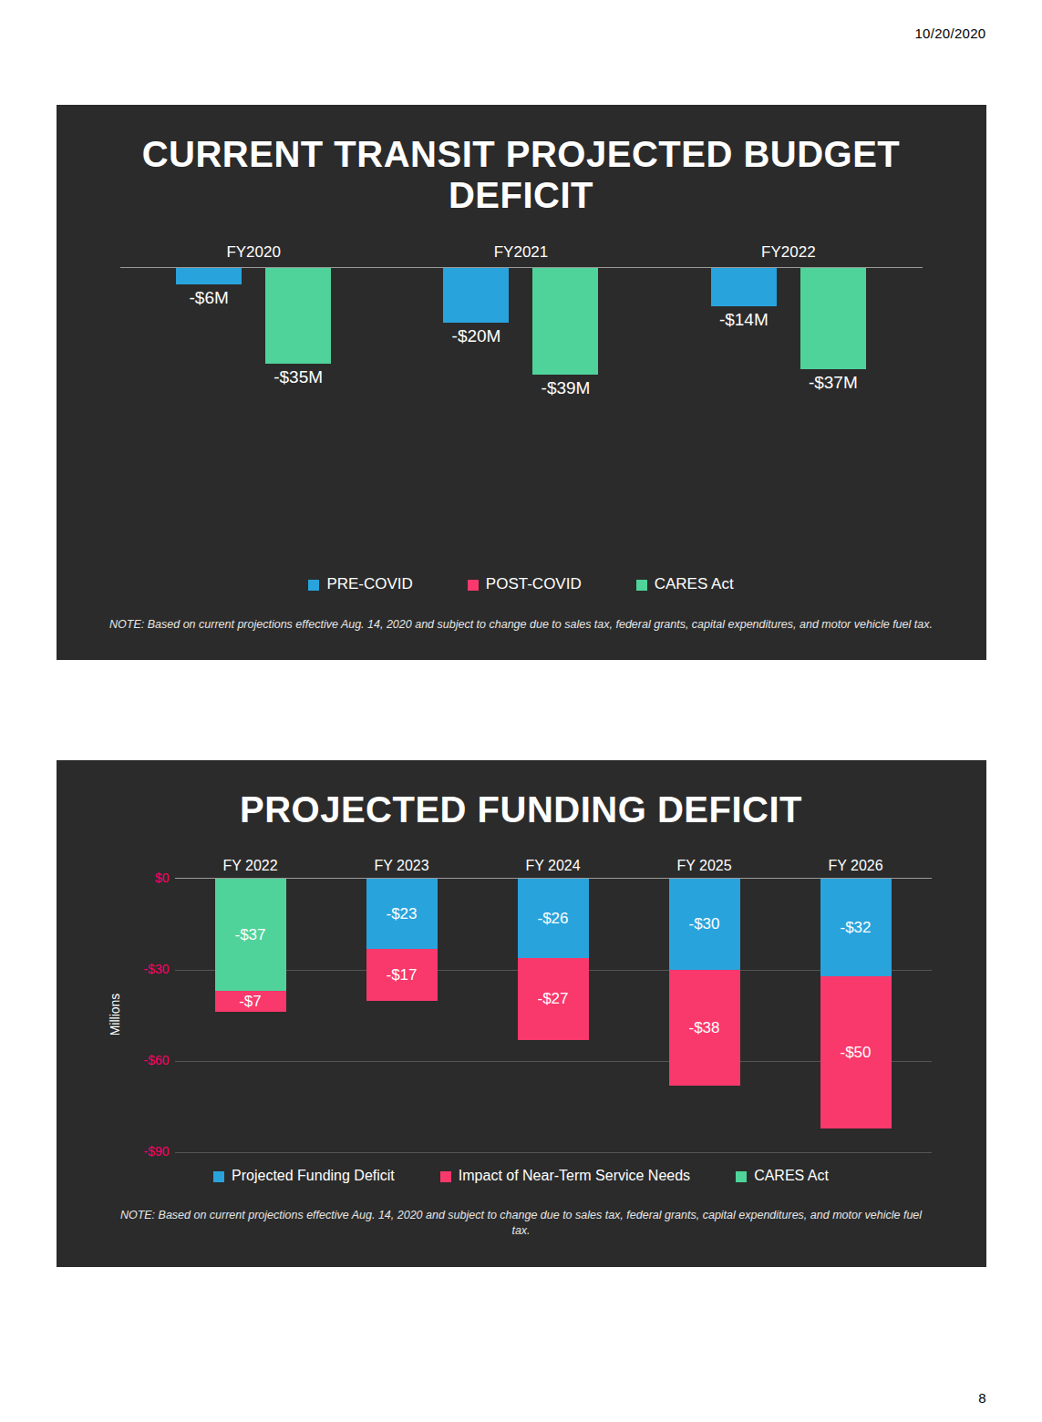10/20/2020
CURRENT TRANSIT PROJECTED BUDGET DEFICIT
FY2020
FY2021
FY2022
-$6M
-$35M
-$20M
-$39M
-$14M
-$37M
PRE-COVID
POST-COVID
CARES Act
NOTE: Based on current projections effective Aug. 14, 2020 and subject to change due to sales tax, federal grants, capital expenditures, and motor vehicle fuel tax.
PROJECTED FUNDING DEFICIT
FY 2022
FY 2023
FY 2024
FY 2025
FY 2026
Millions $0 -$30 -$60 -$90
-$37
-$7
-$23
-$17
-$26
-$27
-$30
-$38
-$32
-$50
Projected Funding Deficit
Impact of Near-Term Service Needs
CARES Act
NOTE: Based on current projections effective Aug. 14, 2020 and subject to change due to sales tax, federal grants, capital expenditures, and motor vehicle fuel tax.
8